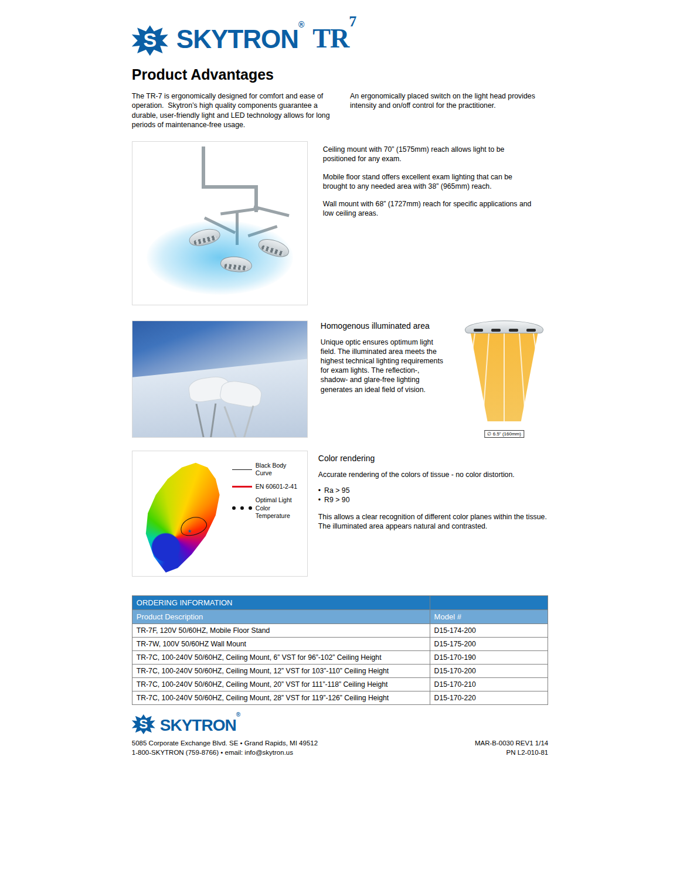S
SKYTRON®
TR7
Product Advantages
The TR-7 is ergonomically designed for comfort and ease of operation. Skytron’s high quality components guarantee a durable, user-friendly light and LED technology allows for long periods of maintenance-free usage.
An ergonomically placed switch on the light head provides intensity and on/off control for the practitioner.
Ceiling mount with 70” (1575mm) reach allows light to be positioned for any exam.
Mobile floor stand offers excellent exam lighting that can be brought to any needed area with 38” (965mm) reach.
Wall mount with 68” (1727mm) reach for specific applications and low ceiling areas.
Homogenous illuminated area
Unique optic ensures optimum light field. The illuminated area meets the highest technical lighting requirements for exam lights. The reflection-, shadow- and glare-free lighting generates an ideal field of vision.
∅ 6.5" (160mm)
Black Body Curve
EN 60601-2-41
Optimal Light Color Temperature
Color rendering
Accurate rendering of the colors of tissue - no color distortion.
Ra > 95
R9 > 90
This allows a clear recognition of different color planes within the tissue. The illuminated area appears natural and contrasted.
| ORDERING INFORMATION | |
| --- | --- |
| Product Description | Model # |
| TR-7F, 120V 50/60HZ, Mobile Floor Stand | D15-174-200 |
| TR-7W, 100V 50/60HZ Wall Mount | D15-175-200 |
| TR-7C, 100-240V 50/60HZ, Ceiling Mount, 6” VST for 96”-102” Ceiling Height | D15-170-190 |
| TR-7C, 100-240V 50/60HZ, Ceiling Mount, 12” VST for 103”-110” Ceiling Height | D15-170-200 |
| TR-7C, 100-240V 50/60HZ, Ceiling Mount, 20” VST for 111”-118” Ceiling Height | D15-170-210 |
| TR-7C, 100-240V 50/60HZ, Ceiling Mount, 28” VST for 119”-126” Ceiling Height | D15-170-220 |
S
SKYTRON®
5085 Corporate Exchange Blvd. SE • Grand Rapids, MI 49512
1-800-SKYTRON (759-8766) • email: info@skytron.us
MAR-B-0030 REV1 1/14
PN L2-010-81